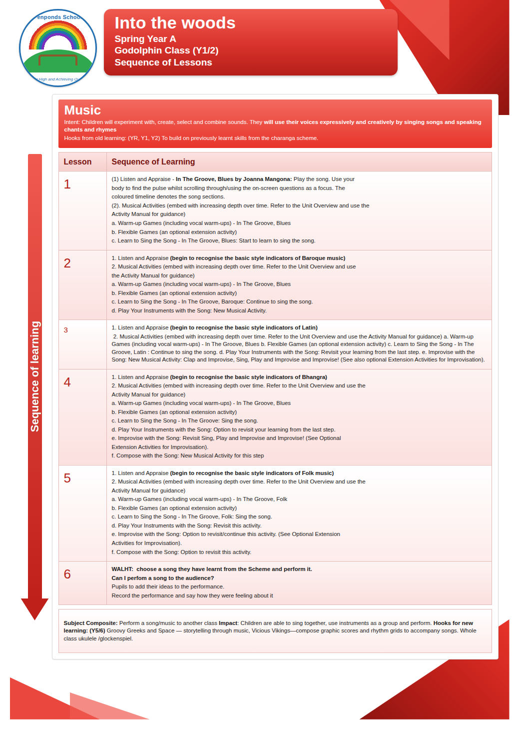Penponds School
Aiming High and Achieving Our Best
Into the woods
Spring Year A
Godolphin Class (Y1/2)
Sequence of Lessons
Sequence of learning
Music
Intent: Children will experiment with, create, select and combine sounds. They will use their voices expressively and creatively by singing songs and speaking chants and rhymes
Hooks from old learning: (YR, Y1, Y2) To build on previously learnt skills from the charanga scheme.
| Lesson | Sequence of Learning |
| --- | --- |
| 1 | (1) Listen and Appraise - In The Groove, Blues by Joanna Mangona: Play the song. Use your body to find the pulse whilst scrolling through/using the on-screen questions as a focus. The coloured timeline denotes the song sections. (2). Musical Activities (embed with increasing depth over time. Refer to the Unit Overview and use the Activity Manual for guidance) a. Warm-up Games (including vocal warm-ups) - In The Groove, Blues b. Flexible Games (an optional extension activity) c. Learn to Sing the Song - In The Groove, Blues: Start to learn to sing the song. |
| 2 | 1. Listen and Appraise (begin to recognise the basic style indicators of Baroque music) 2. Musical Activities (embed with increasing depth over time. Refer to the Unit Overview and use the Activity Manual for guidance) a. Warm-up Games (including vocal warm-ups) - In The Groove, Blues b. Flexible Games (an optional extension activity) c. Learn to Sing the Song - In The Groove, Baroque: Continue to sing the song. d. Play Your Instruments with the Song: New Musical Activity. |
| 3 | 1. Listen and Appraise (begin to recognise the basic style indicators of Latin) 2. Musical Activities (embed with increasing depth over time. Refer to the Unit Overview and use the Activity Manual for guidance) a. Warm-up Games (including vocal warm-ups) - In The Groove, Blues b. Flexible Games (an optional extension activity) c. Learn to Sing the Song - In The Groove, Latin : Continue to sing the song. d. Play Your Instruments with the Song: Revisit your learning from the last step. e. Improvise with the Song: New Musical Activity: Clap and Improvise, Sing, Play and Improvise and Improvise! (See also optional Extension Activities for Improvisation). |
| 4 | 1. Listen and Appraise (begin to recognise the basic style indicators of Bhangra) 2. Musical Activities (embed with increasing depth over time. Refer to the Unit Overview and use the Activity Manual for guidance) a. Warm-up Games (including vocal warm-ups) - In The Groove, Blues b. Flexible Games (an optional extension activity) c. Learn to Sing the Song - In The Groove: Sing the song. d. Play Your Instruments with the Song: Option to revisit your learning from the last step. e. Improvise with the Song: Revisit Sing, Play and Improvise and Improvise! (See Optional Extension Activities for Improvisation). f. Compose with the Song: New Musical Activity for this step |
| 5 | 1. Listen and Appraise (begin to recognise the basic style indicators of Folk music) 2. Musical Activities (embed with increasing depth over time. Refer to the Unit Overview and use the Activity Manual for guidance) a. Warm-up Games (including vocal warm-ups) - In The Groove, Folk b. Flexible Games (an optional extension activity) c. Learn to Sing the Song - In The Groove, Folk: Sing the song. d. Play Your Instruments with the Song: Revisit this activity. e. Improvise with the Song: Option to revisit/continue this activity. (See Optional Extension Activities for Improvisation). f. Compose with the Song: Option to revisit this activity. |
| 6 | WALHT: choose a song they have learnt from the Scheme and perform it. Can I perfom a song to the audience? Pupils to add their ideas to the performance. Record the performance and say how they were feeling about it |
Subject Composite: Perform a song/music to another class Impact: Children are able to sing together, use instruments as a group and perform. Hooks for new learning: (Y5/6) Groovy Greeks and Space — storytelling through music, Vicious Vikings—compose graphic scores and rhythm grids to accompany songs. Whole class ukulele /glockenspiel.